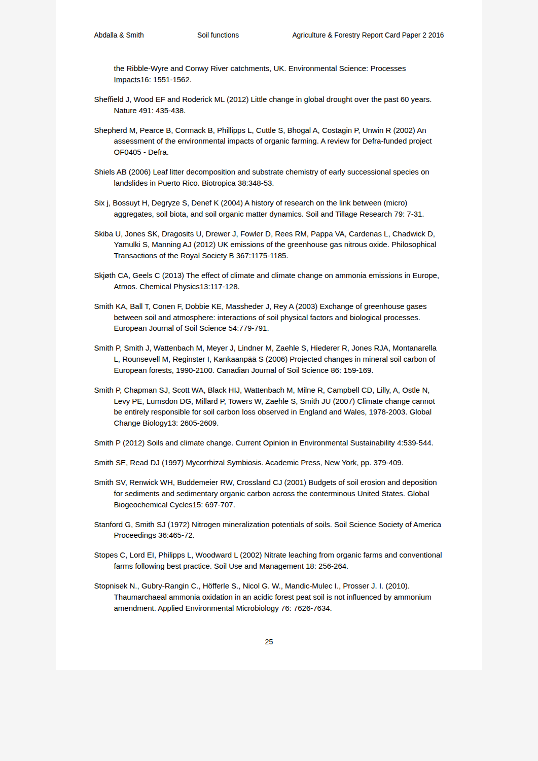Abdalla & Smith Soil functions Agriculture & Forestry Report Card Paper 2 2016
the Ribble-Wyre and Conwy River catchments, UK. Environmental Science: Processes Impacts16: 1551-1562.
Sheffield J, Wood EF and Roderick ML (2012) Little change in global drought over the past 60 years. Nature 491: 435-438.
Shepherd M, Pearce B, Cormack B, Phillipps L, Cuttle S, Bhogal A, Costagin P, Unwin R (2002) An assessment of the environmental impacts of organic farming. A review for Defra-funded project OF0405 - Defra.
Shiels AB (2006) Leaf litter decomposition and substrate chemistry of early successional species on landslides in Puerto Rico. Biotropica 38:348-53.
Six j, Bossuyt H, Degryze S, Denef K (2004) A history of research on the link between (micro) aggregates, soil biota, and soil organic matter dynamics. Soil and Tillage Research 79: 7-31.
Skiba U, Jones SK, Dragosits U, Drewer J, Fowler D, Rees RM, Pappa VA, Cardenas L, Chadwick D, Yamulki S, Manning AJ (2012) UK emissions of the greenhouse gas nitrous oxide. Philosophical Transactions of the Royal Society B 367:1175-1185.
Skjøth CA, Geels C (2013) The effect of climate and climate change on ammonia emissions in Europe, Atmos. Chemical Physics13:117-128.
Smith KA, Ball T, Conen F, Dobbie KE, Massheder J, Rey A (2003) Exchange of greenhouse gases between soil and atmosphere: interactions of soil physical factors and biological processes. European Journal of Soil Science 54:779-791.
Smith P, Smith J, Wattenbach M, Meyer J, Lindner M, Zaehle S, Hiederer R, Jones RJA, Montanarella L, Rounsevell M, Reginster I, Kankaanpää S (2006) Projected changes in mineral soil carbon of European forests, 1990-2100. Canadian Journal of Soil Science 86: 159-169.
Smith P, Chapman SJ, Scott WA, Black HIJ, Wattenbach M, Milne R, Campbell CD, Lilly, A, Ostle N, Levy PE, Lumsdon DG, Millard P, Towers W, Zaehle S, Smith JU (2007) Climate change cannot be entirely responsible for soil carbon loss observed in England and Wales, 1978-2003. Global Change Biology13: 2605-2609.
Smith P (2012) Soils and climate change. Current Opinion in Environmental Sustainability 4:539-544.
Smith SE, Read DJ (1997) Mycorrhizal Symbiosis. Academic Press, New York, pp. 379-409.
Smith SV, Renwick WH, Buddemeier RW, Crossland CJ (2001) Budgets of soil erosion and deposition for sediments and sedimentary organic carbon across the conterminous United States. Global Biogeochemical Cycles15: 697-707.
Stanford G, Smith SJ (1972) Nitrogen mineralization potentials of soils. Soil Science Society of America Proceedings 36:465-72.
Stopes C, Lord EI, Philipps L, Woodward L (2002) Nitrate leaching from organic farms and conventional farms following best practice. Soil Use and Management 18: 256-264.
Stopnisek N., Gubry-Rangin C., Höfferle S., Nicol G. W., Mandic-Mulec I., Prosser J. I. (2010). Thaumarchaeal ammonia oxidation in an acidic forest peat soil is not influenced by ammonium amendment. Applied Environmental Microbiology 76: 7626-7634.
25